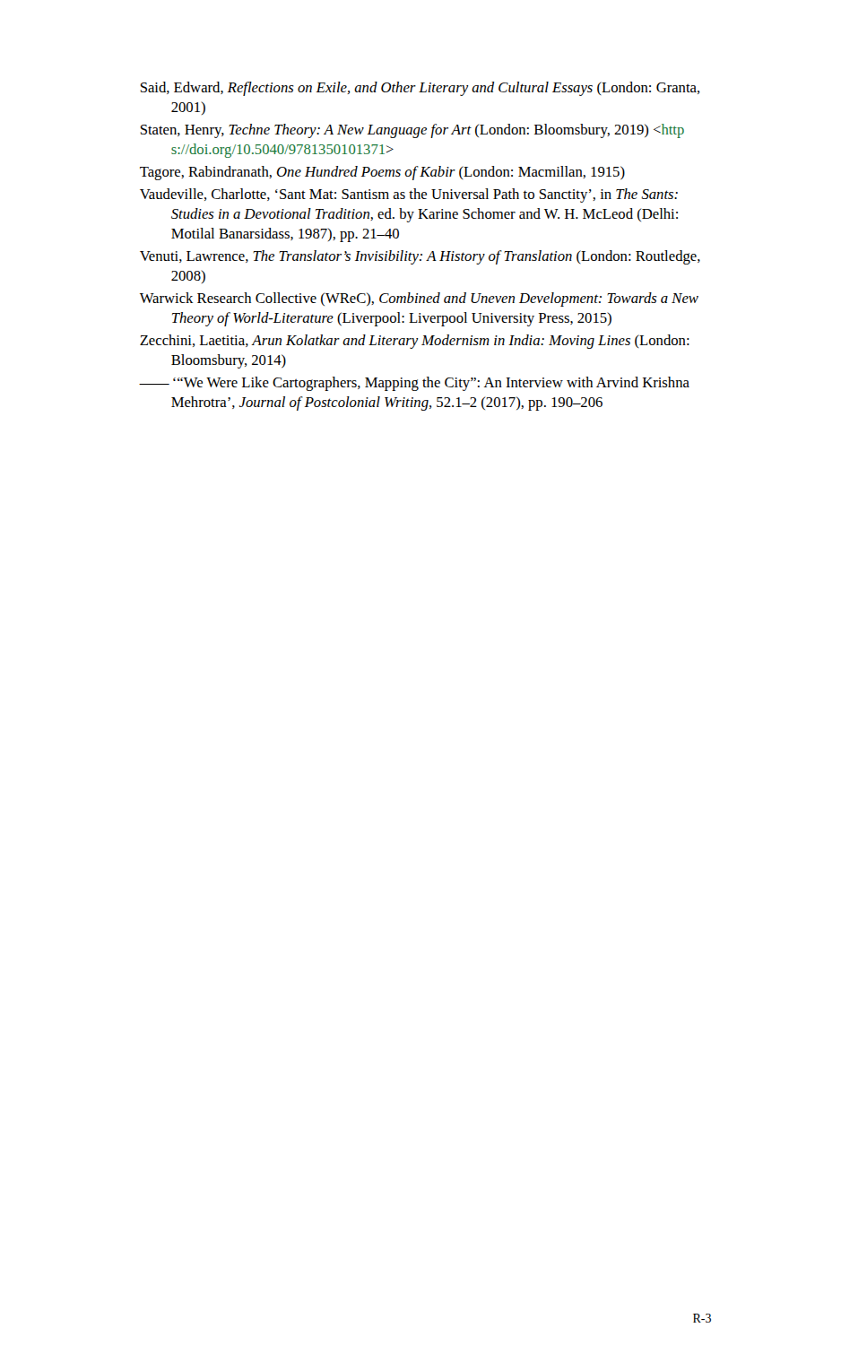Said, Edward, Reflections on Exile, and Other Literary and Cultural Essays (London: Granta, 2001)
Staten, Henry, Techne Theory: A New Language for Art (London: Bloomsbury, 2019) <https://doi.org/10.5040/9781350101371>
Tagore, Rabindranath, One Hundred Poems of Kabir (London: Macmillan, 1915)
Vaudeville, Charlotte, ‘Sant Mat: Santism as the Universal Path to Sanctity’, in The Sants: Studies in a Devotional Tradition, ed. by Karine Schomer and W. H. McLeod (Delhi: Motilal Banarsidass, 1987), pp. 21–40
Venuti, Lawrence, The Translator’s Invisibility: A History of Translation (London: Routledge, 2008)
Warwick Research Collective (WReC), Combined and Uneven Development: Towards a New Theory of World-Literature (Liverpool: Liverpool University Press, 2015)
Zecchini, Laetitia, Arun Kolatkar and Literary Modernism in India: Moving Lines (London: Bloomsbury, 2014)
—— ‘“We Were Like Cartographers, Mapping the City”: An Interview with Arvind Krishna Mehrotra’, Journal of Postcolonial Writing, 52.1–2 (2017), pp. 190–206
R-3